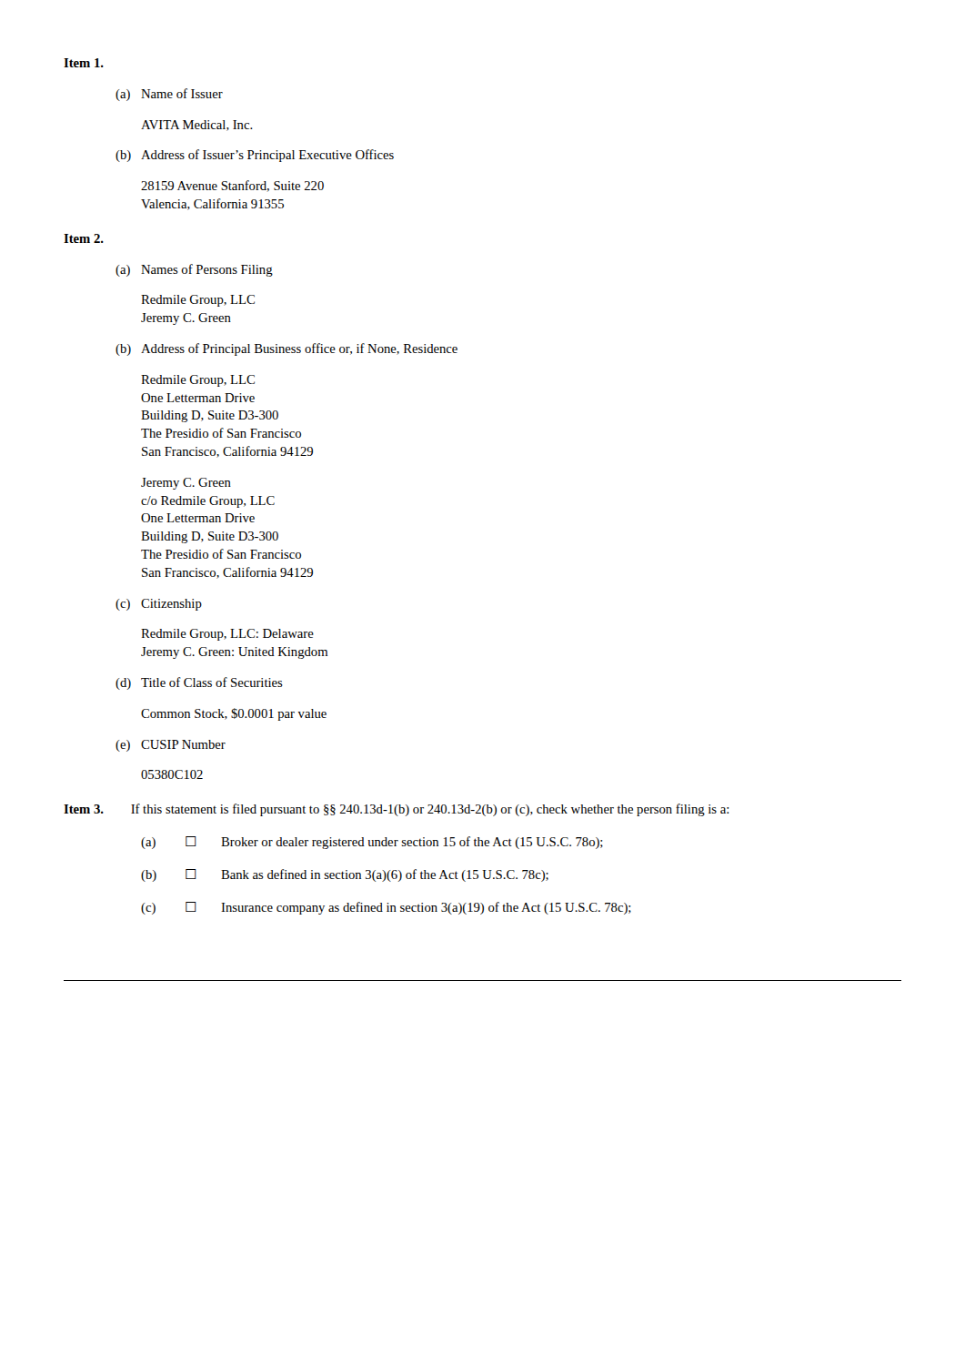Item 1.
(a)
Name of Issuer
AVITA Medical, Inc.
(b)
Address of Issuer’s Principal Executive Offices
28159 Avenue Stanford, Suite 220
Valencia, California 91355
Item 2.
(a)
Names of Persons Filing
Redmile Group, LLC
Jeremy C. Green
(b)
Address of Principal Business office or, if None, Residence
Redmile Group, LLC
One Letterman Drive
Building D, Suite D3-300
The Presidio of San Francisco
San Francisco, California 94129
Jeremy C. Green
c/o Redmile Group, LLC
One Letterman Drive
Building D, Suite D3-300
The Presidio of San Francisco
San Francisco, California 94129
(c)
Citizenship
Redmile Group, LLC: Delaware
Jeremy C. Green: United Kingdom
(d)
Title of Class of Securities
Common Stock, $0.0001 par value
(e)
CUSIP Number
05380C102
Item 3. If this statement is filed pursuant to §§ 240.13d-1(b) or 240.13d-2(b) or (c), check whether the person filing is a:
(a) ☐ Broker or dealer registered under section 15 of the Act (15 U.S.C. 78o);
(b) ☐ Bank as defined in section 3(a)(6) of the Act (15 U.S.C. 78c);
(c) ☐ Insurance company as defined in section 3(a)(19) of the Act (15 U.S.C. 78c);